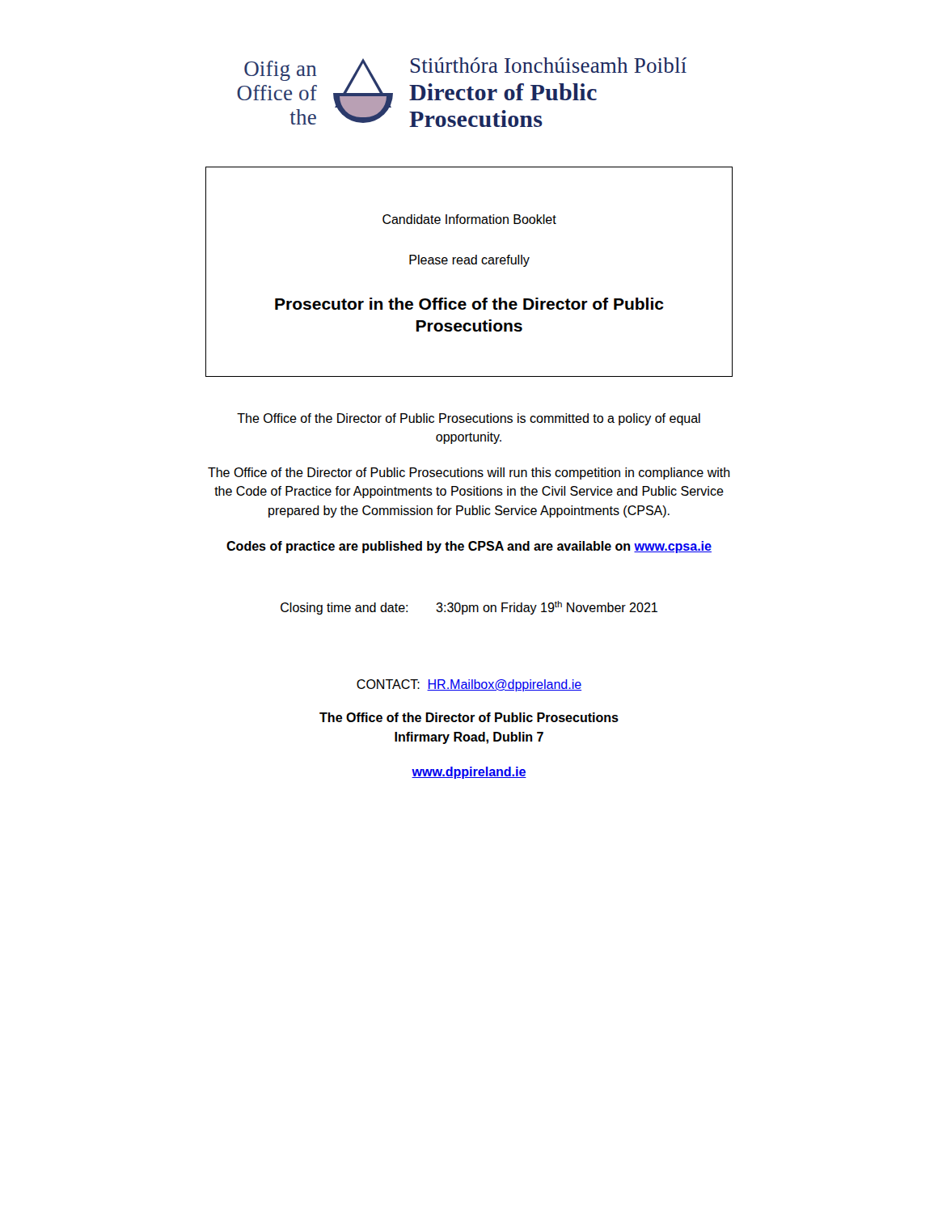Oifig an Office of the
Stiúrthóra Ionchúiseamh Poiblí Director of Public Prosecutions
Candidate Information Booklet
Please read carefully
Prosecutor in the Office of the Director of Public Prosecutions
The Office of the Director of Public Prosecutions is committed to a policy of equal opportunity.
The Office of the Director of Public Prosecutions will run this competition in compliance with the Code of Practice for Appointments to Positions in the Civil Service and Public Service prepared by the Commission for Public Service Appointments (CPSA).
Codes of practice are published by the CPSA and are available on www.cpsa.ie
Closing time and date: 3:30pm on Friday 19th November 2021
CONTACT: HR.Mailbox@dppireland.ie
The Office of the Director of Public Prosecutions
Infirmary Road, Dublin 7
www.dppireland.ie